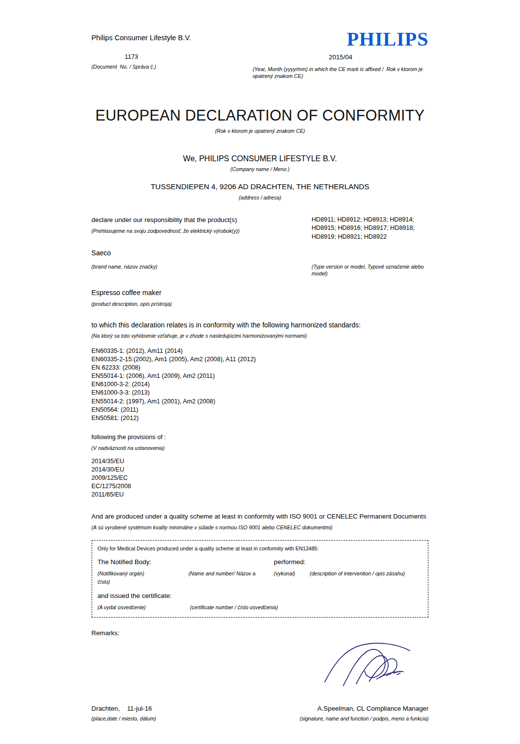Philips Consumer Lifestyle B.V.
PHILIPS
1173
(Document No. / Správa č.)
2015/04
(Year, Month (yyyy/mm) in which the CE mark is affixed / Rok v ktorom je opatrený znakom CE)
EUROPEAN DECLARATION OF CONFORMITY
(Rok v ktorom je opatrený znakom CE)
We, PHILIPS CONSUMER LIFESTYLE B.V.
(Company name / Meno )
TUSSENDIEPEN 4, 9206 AD DRACHTEN, THE NETHERLANDS
(address / adresa)
declare under our responsibility that the product(s)
(Prehlasujeme na svoju zodpovednosť, že elektrický výrobok(y))
HD8911; HD8912; HD8913; HD8914; HD8915; HD8916; HD8917; HD8918; HD8919; HD8921; HD8922
Saeco
(brand name, názov značky)
(Type version or model, Typové označenie alebo model)
Espresso coffee maker
(product description, opis prístroja)
to which this declaration relates is in conformity with the following harmonized standards:
(Na ktorý sa toto vyhlásenie vzťahuje, je v zhode s nasledujúcimi harmonizovanými normami)
EN60335-1: (2012), Am11 (2014)
EN60335-2-15:(2002), Am1 (2005), Am2 (2008), A11 (2012)
EN 62233: (2008)
EN55014-1: (2006), Am1 (2009), Am2 (2011)
EN61000-3-2: (2014)
EN61000-3-3: (2013)
EN55014-2: (1997), Am1 (2001), Am2 (2008)
EN50564: (2011)
EN50581: (2012)
following the provisions of :
(V nadväznosti na ustanovenia)
2014/35/EU
2014/30/EU
2009/125/EC
EC/1275/2008
2011/65/EU
And are produced under a quality scheme at least in conformity with ISO 9001 or CENELEC Permanent Documents
(A sú vyrobené systémom kvality minimálne v súlade s normou ISO 9001 alebo CENELEC dokumentmi)
Only for Medical Devices produced under a quality scheme at least in conformity with EN13485:
The Notified Body:
(Notifikovaný orgán) (Name and number/ Názov a číslo)
performed:
(vykonal) (description of intervention / opis zásahu)
and issued the certificate:
(A vydal osvedčenie) (certificate number / číslo osvedčenia)
Remarks:
Drachten, 11-jul-16
(place,date / miesto, dátum)
A.Speelman, CL Compliance Manager
(signature, name and function / podpis, meno a funkcia)